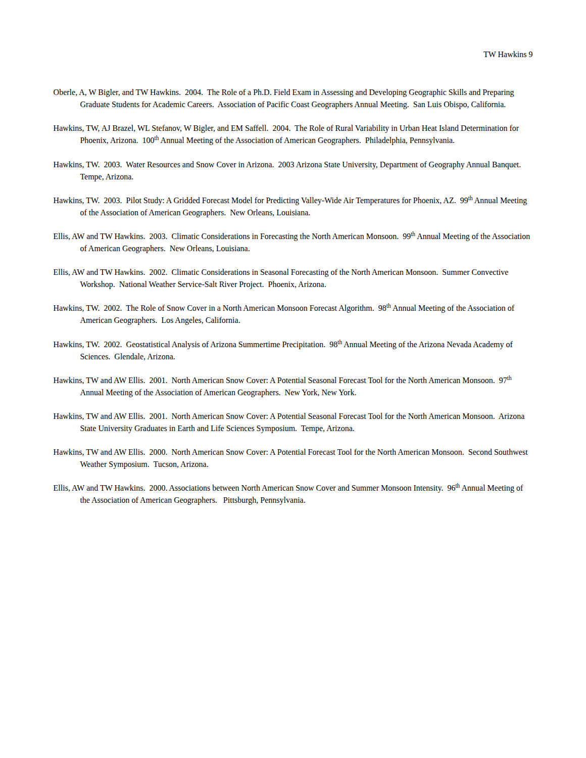TW Hawkins 9
Oberle, A, W Bigler, and TW Hawkins. 2004. The Role of a Ph.D. Field Exam in Assessing and Developing Geographic Skills and Preparing Graduate Students for Academic Careers. Association of Pacific Coast Geographers Annual Meeting. San Luis Obispo, California.
Hawkins, TW, AJ Brazel, WL Stefanov, W Bigler, and EM Saffell. 2004. The Role of Rural Variability in Urban Heat Island Determination for Phoenix, Arizona. 100th Annual Meeting of the Association of American Geographers. Philadelphia, Pennsylvania.
Hawkins, TW. 2003. Water Resources and Snow Cover in Arizona. 2003 Arizona State University, Department of Geography Annual Banquet. Tempe, Arizona.
Hawkins, TW. 2003. Pilot Study: A Gridded Forecast Model for Predicting Valley-Wide Air Temperatures for Phoenix, AZ. 99th Annual Meeting of the Association of American Geographers. New Orleans, Louisiana.
Ellis, AW and TW Hawkins. 2003. Climatic Considerations in Forecasting the North American Monsoon. 99th Annual Meeting of the Association of American Geographers. New Orleans, Louisiana.
Ellis, AW and TW Hawkins. 2002. Climatic Considerations in Seasonal Forecasting of the North American Monsoon. Summer Convective Workshop. National Weather Service-Salt River Project. Phoenix, Arizona.
Hawkins, TW. 2002. The Role of Snow Cover in a North American Monsoon Forecast Algorithm. 98th Annual Meeting of the Association of American Geographers. Los Angeles, California.
Hawkins, TW. 2002. Geostatistical Analysis of Arizona Summertime Precipitation. 98th Annual Meeting of the Arizona Nevada Academy of Sciences. Glendale, Arizona.
Hawkins, TW and AW Ellis. 2001. North American Snow Cover: A Potential Seasonal Forecast Tool for the North American Monsoon. 97th Annual Meeting of the Association of American Geographers. New York, New York.
Hawkins, TW and AW Ellis. 2001. North American Snow Cover: A Potential Seasonal Forecast Tool for the North American Monsoon. Arizona State University Graduates in Earth and Life Sciences Symposium. Tempe, Arizona.
Hawkins, TW and AW Ellis. 2000. North American Snow Cover: A Potential Forecast Tool for the North American Monsoon. Second Southwest Weather Symposium. Tucson, Arizona.
Ellis, AW and TW Hawkins. 2000. Associations between North American Snow Cover and Summer Monsoon Intensity. 96th Annual Meeting of the Association of American Geographers. Pittsburgh, Pennsylvania.